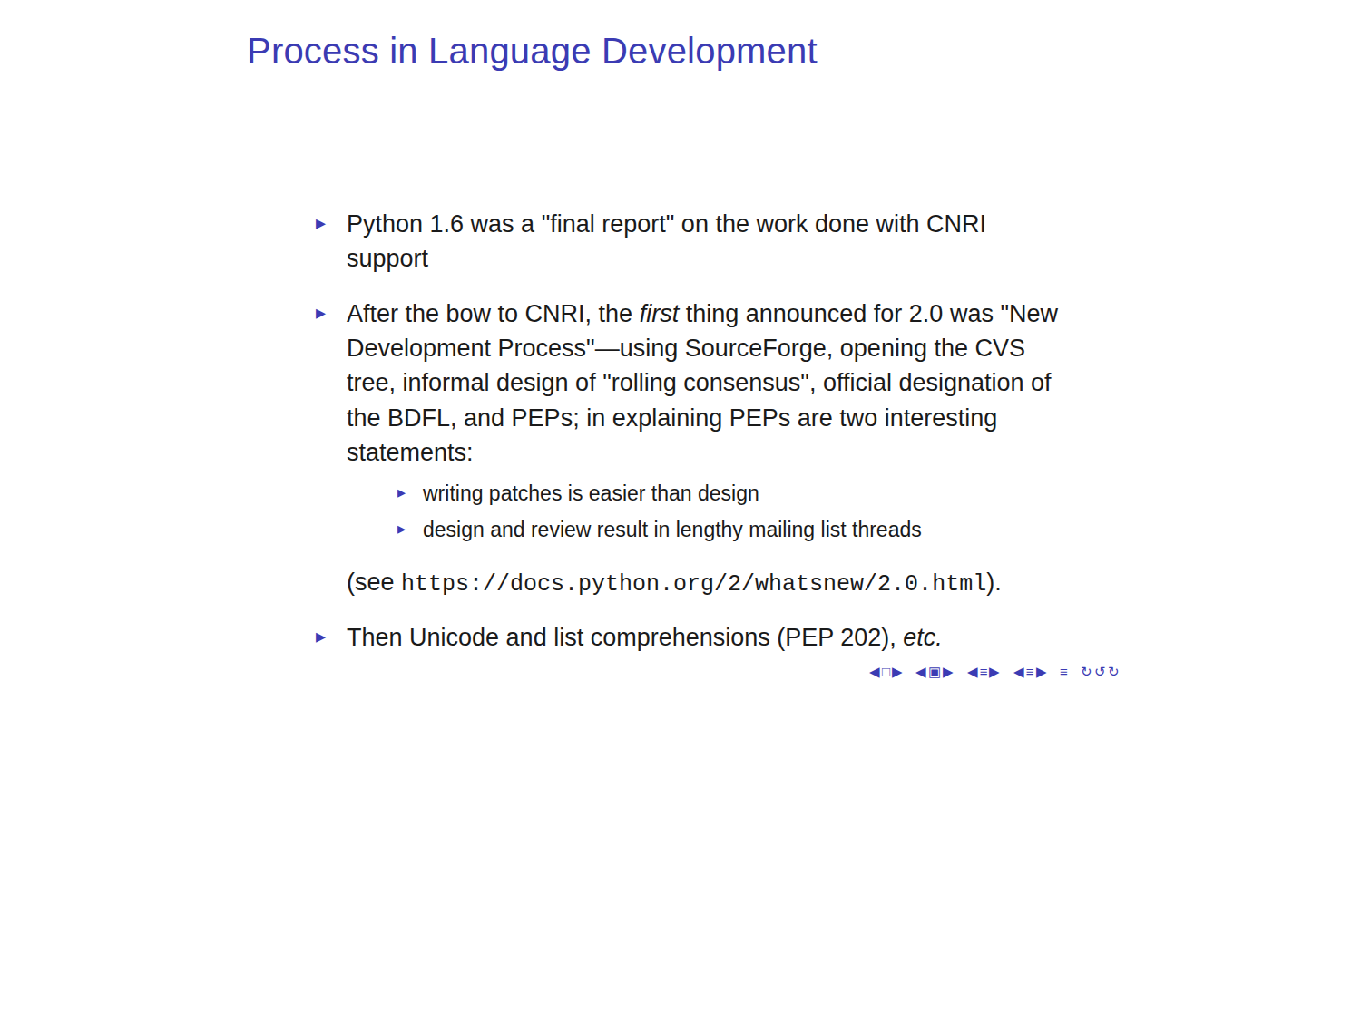Process in Language Development
Python 1.6 was a "final report" on the work done with CNRI support
After the bow to CNRI, the first thing announced for 2.0 was "New Development Process"—using SourceForge, opening the CVS tree, informal design of "rolling consensus", official designation of the BDFL, and PEPs; in explaining PEPs are two interesting statements:
writing patches is easier than design
design and review result in lengthy mailing list threads
(see https://docs.python.org/2/whatsnew/2.0.html).
Then Unicode and list comprehensions (PEP 202), etc.
◀□▶ ◀▣▶ ◀≡▶ ◀≡▶ ≡ ↻↺↻